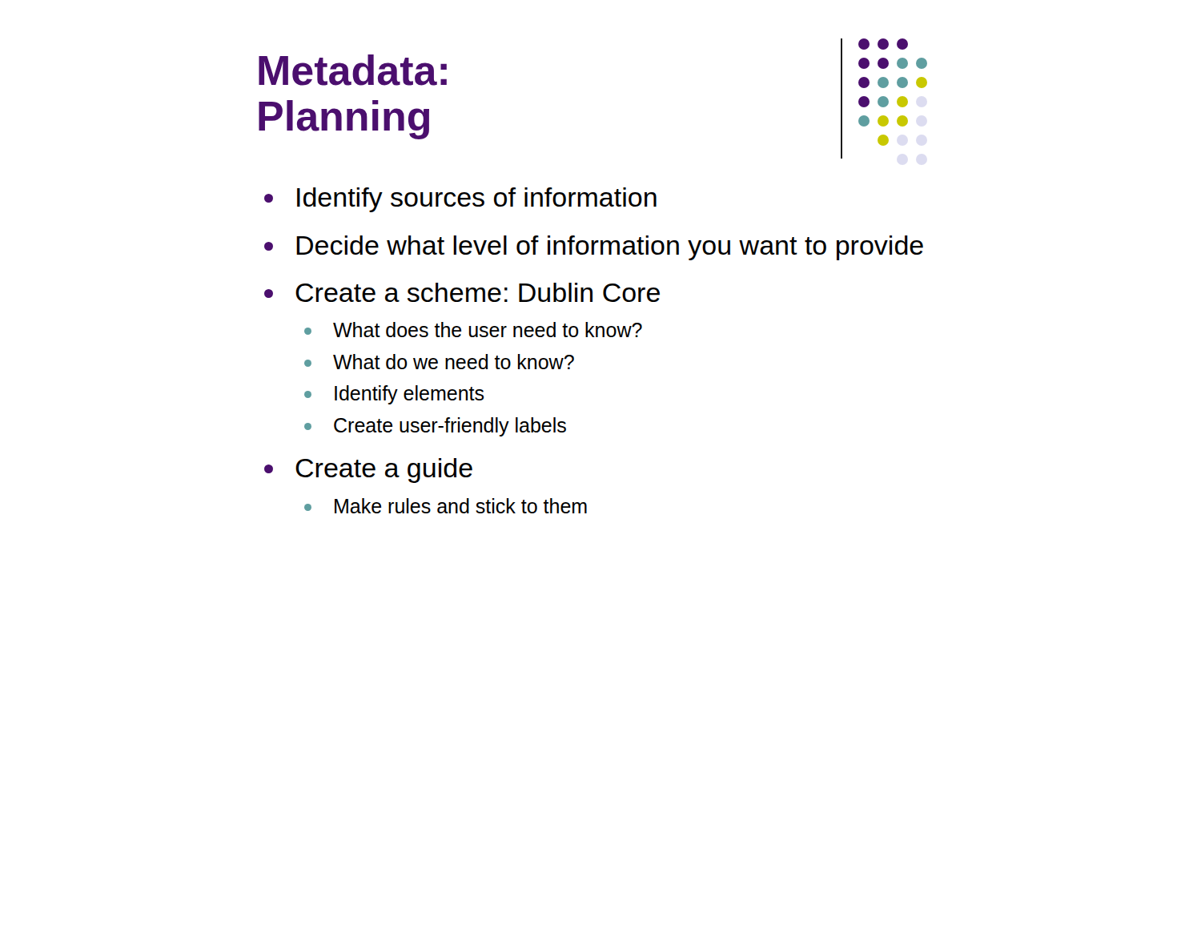Metadata:
Planning
Identify sources of information
Decide what level of information you want to provide
Create a scheme: Dublin Core
What does the user need to know?
What do we need to know?
Identify elements
Create user-friendly labels
Create a guide
Make rules and stick to them